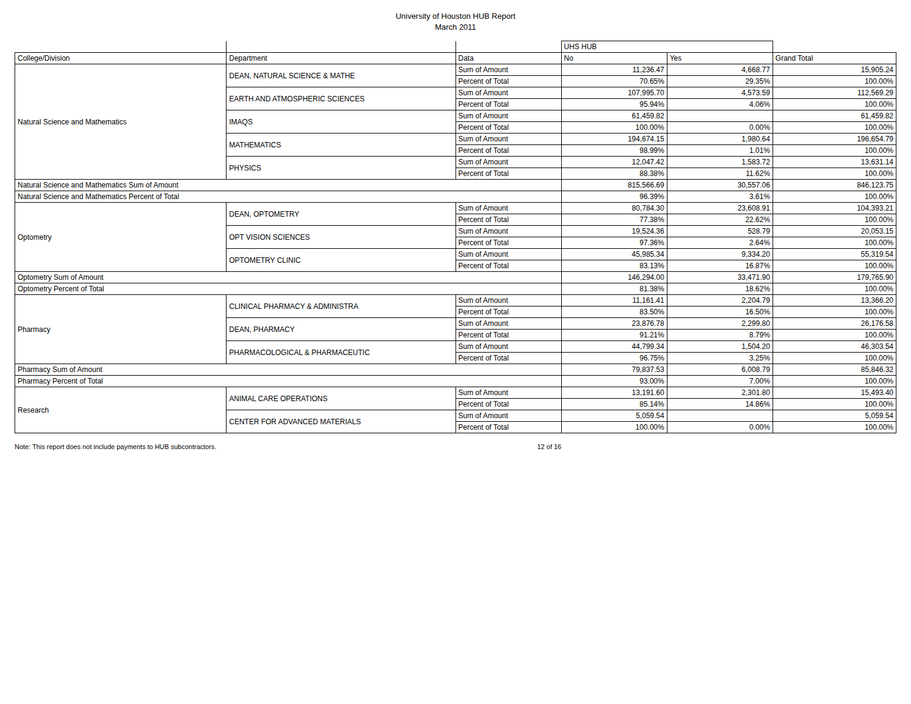University of Houston HUB Report
March 2011
| | | | UHS HUB | |
| --- | --- | --- | --- | --- |
| College/Division | Department | Data | No | Yes | Grand Total |
| Natural Science and Mathematics | DEAN, NATURAL SCIENCE & MATHE | Sum of Amount | 11,236.47 | 4,668.77 | 15,905.24 |
| Percent of Total | 70.65% | 29.35% | 100.00% |
| EARTH AND ATMOSPHERIC SCIENCES | Sum of Amount | 107,995.70 | 4,573.59 | 112,569.29 |
| Percent of Total | 95.94% | 4.06% | 100.00% |
| IMAQS | Sum of Amount | 61,459.82 | | 61,459.82 |
| Percent of Total | 100.00% | 0.00% | 100.00% |
| MATHEMATICS | Sum of Amount | 194,674.15 | 1,980.64 | 196,654.79 |
| Percent of Total | 98.99% | 1.01% | 100.00% |
| PHYSICS | Sum of Amount | 12,047.42 | 1,583.72 | 13,631.14 |
| Percent of Total | 88.38% | 11.62% | 100.00% |
| Natural Science and Mathematics Sum of Amount | 815,566.69 | 30,557.06 | 846,123.75 |
| Natural Science and Mathematics Percent of Total | 96.39% | 3.61% | 100.00% |
| Optometry | DEAN, OPTOMETRY | Sum of Amount | 80,784.30 | 23,608.91 | 104,393.21 |
| Percent of Total | 77.38% | 22.62% | 100.00% |
| OPT VISION SCIENCES | Sum of Amount | 19,524.36 | 528.79 | 20,053.15 |
| Percent of Total | 97.36% | 2.64% | 100.00% |
| OPTOMETRY CLINIC | Sum of Amount | 45,985.34 | 9,334.20 | 55,319.54 |
| Percent of Total | 83.13% | 16.87% | 100.00% |
| Optometry Sum of Amount | 146,294.00 | 33,471.90 | 179,765.90 |
| Optometry Percent of Total | 81.38% | 18.62% | 100.00% |
| Pharmacy | CLINICAL PHARMACY & ADMINISTRA | Sum of Amount | 11,161.41 | 2,204.79 | 13,366.20 |
| Percent of Total | 83.50% | 16.50% | 100.00% |
| DEAN, PHARMACY | Sum of Amount | 23,876.78 | 2,299.80 | 26,176.58 |
| Percent of Total | 91.21% | 8.79% | 100.00% |
| PHARMACOLOGICAL & PHARMACEUTIC | Sum of Amount | 44,799.34 | 1,504.20 | 46,303.54 |
| Percent of Total | 96.75% | 3.25% | 100.00% |
| Pharmacy Sum of Amount | 79,837.53 | 6,008.79 | 85,846.32 |
| Pharmacy Percent of Total | 93.00% | 7.00% | 100.00% |
| Research | ANIMAL CARE OPERATIONS | Sum of Amount | 13,191.60 | 2,301.80 | 15,493.40 |
| Percent of Total | 85.14% | 14.86% | 100.00% |
| CENTER FOR ADVANCED MATERIALS | Sum of Amount | 5,059.54 | | 5,059.54 |
| Percent of Total | 100.00% | 0.00% | 100.00% |
Note: This report does not include payments to HUB subcontractors.
12 of 16